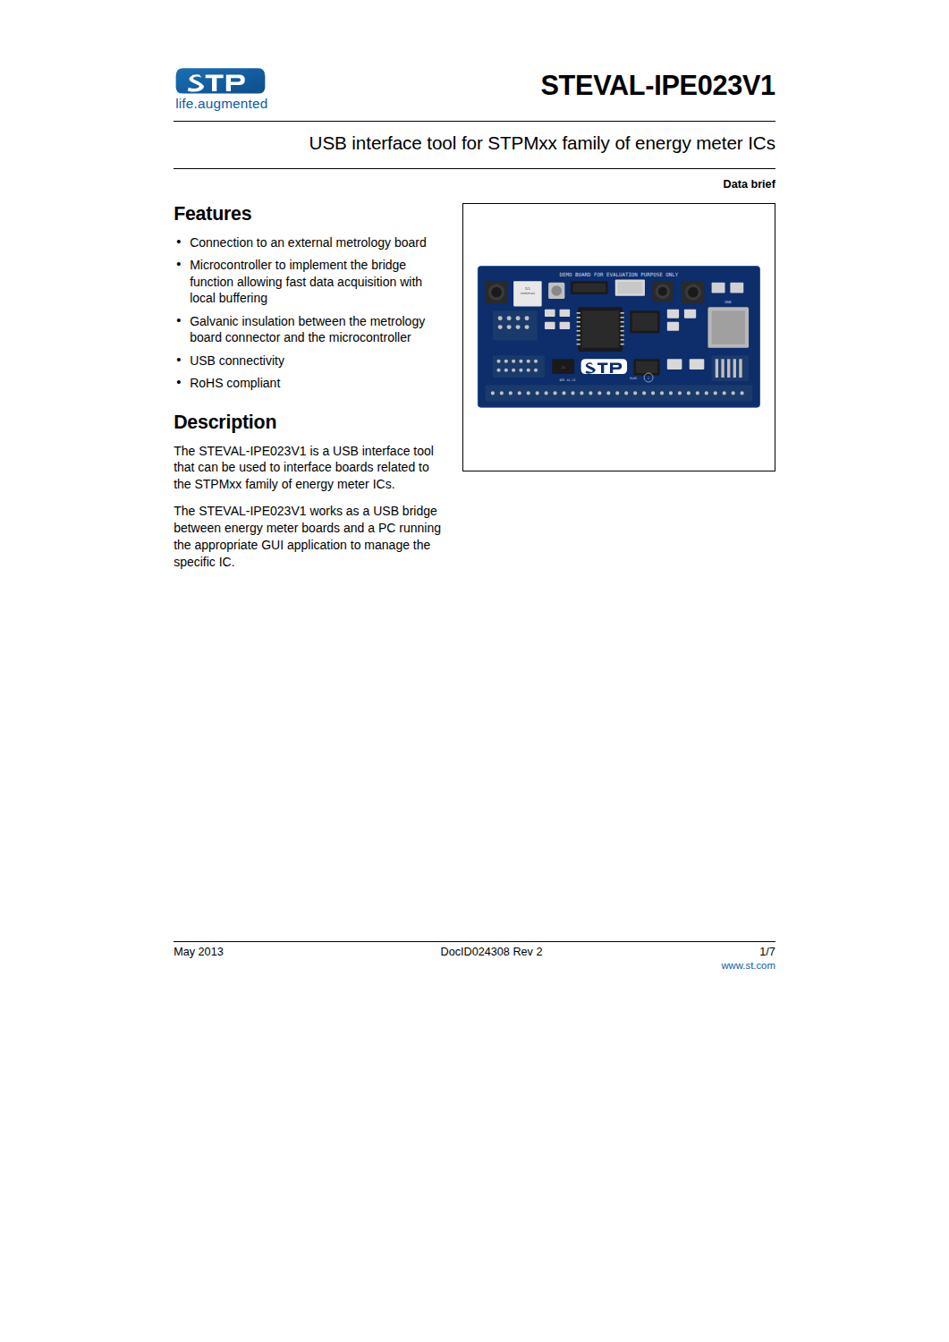life.augmented
STEVAL-IPE023V1
USB interface tool for STPMxx family of energy meter ICs
Data brief
Features
Connection to an external metrology board
Microcontroller to implement the bridge function allowing fast data acquisition with local buffering
Galvanic insulation between the metrology board connector and the microcontroller
USB connectivity
RoHS compliant
Description
The STEVAL-IPE023V1 is a USB interface tool that can be used to interface boards related to the STPMxx family of energy meter ICs.
The STEVAL-IPE023V1 works as a USB bridge between energy meter boards and a PC running the appropriate GUI application to manage the specific IC.
DEMO BOARD FOR EVALUATION PURPOSE ONLY IC1 STM32F103 USB C1 RoHS C AES 46-12
May 2013
DocID024308 Rev 2
1/7
www.st.com